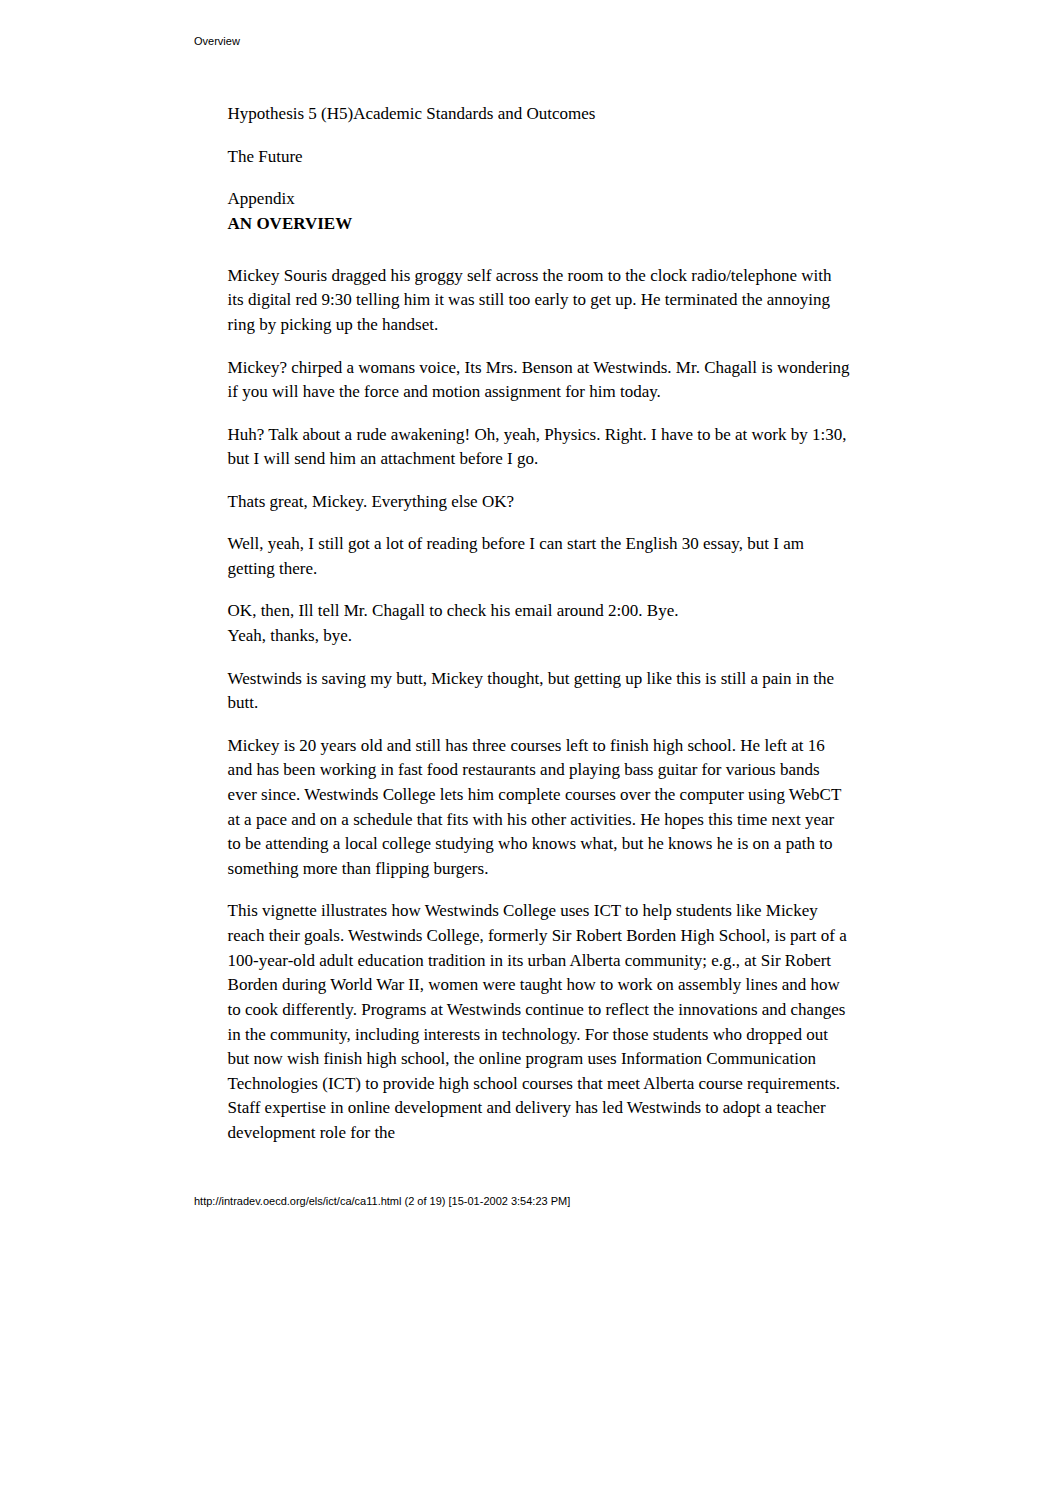Overview
Hypothesis 5 (H5)Academic Standards and Outcomes
The Future
Appendix AN OVERVIEW
Mickey Souris dragged his groggy self across the room to the clock radio/telephone with its digital red 9:30 telling him it was still too early to get up. He terminated the annoying ring by picking up the handset.
Mickey? chirped a womans voice, Its Mrs. Benson at Westwinds. Mr. Chagall is wondering if you will have the force and motion assignment for him today.
Huh? Talk about a rude awakening! Oh, yeah, Physics. Right. I have to be at work by 1:30, but I will send him an attachment before I go.
Thats great, Mickey. Everything else OK?
Well, yeah, I still got a lot of reading before I can start the English 30 essay, but I am getting there.
OK, then, Ill tell Mr. Chagall to check his email around 2:00. Bye.
Yeah, thanks, bye.
Westwinds is saving my butt, Mickey thought, but getting up like this is still a pain in the butt.
Mickey is 20 years old and still has three courses left to finish high school. He left at 16 and has been working in fast food restaurants and playing bass guitar for various bands ever since. Westwinds College lets him complete courses over the computer using WebCT at a pace and on a schedule that fits with his other activities. He hopes this time next year to be attending a local college studying who knows what, but he knows he is on a path to something more than flipping burgers.
This vignette illustrates how Westwinds College uses ICT to help students like Mickey reach their goals. Westwinds College, formerly Sir Robert Borden High School, is part of a 100-year-old adult education tradition in its urban Alberta community; e.g., at Sir Robert Borden during World War II, women were taught how to work on assembly lines and how to cook differently. Programs at Westwinds continue to reflect the innovations and changes in the community, including interests in technology. For those students who dropped out but now wish finish high school, the online program uses Information Communication Technologies (ICT) to provide high school courses that meet Alberta course requirements. Staff expertise in online development and delivery has led Westwinds to adopt a teacher development role for the
http://intradev.oecd.org/els/ict/ca/ca11.html (2 of 19) [15-01-2002 3:54:23 PM]